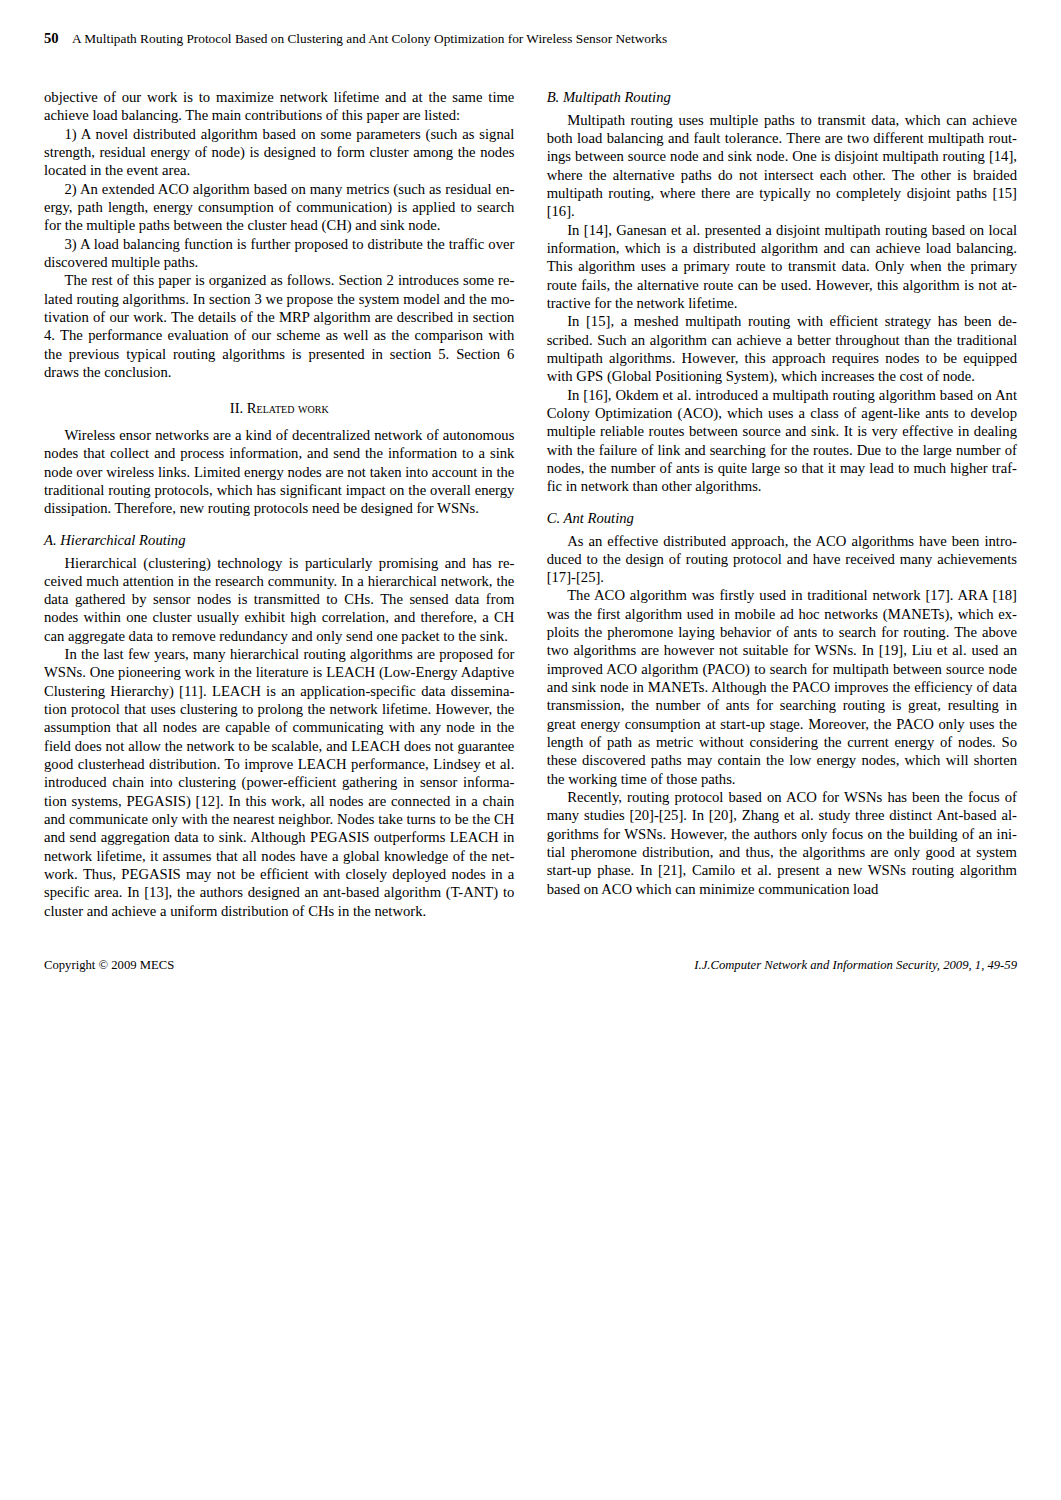50 A Multipath Routing Protocol Based on Clustering and Ant Colony Optimization for Wireless Sensor Networks
objective of our work is to maximize network lifetime and at the same time achieve load balancing. The main contributions of this paper are listed:
1) A novel distributed algorithm based on some parameters (such as signal strength, residual energy of node) is designed to form cluster among the nodes located in the event area.
2) An extended ACO algorithm based on many metrics (such as residual energy, path length, energy consumption of communication) is applied to search for the multiple paths between the cluster head (CH) and sink node.
3) A load balancing function is further proposed to distribute the traffic over discovered multiple paths.
The rest of this paper is organized as follows. Section 2 introduces some related routing algorithms. In section 3 we propose the system model and the motivation of our work. The details of the MRP algorithm are described in section 4. The performance evaluation of our scheme as well as the comparison with the previous typical routing algorithms is presented in section 5. Section 6 draws the conclusion.
II. Related work
Wireless ensor networks are a kind of decentralized network of autonomous nodes that collect and process information, and send the information to a sink node over wireless links. Limited energy nodes are not taken into account in the traditional routing protocols, which has significant impact on the overall energy dissipation. Therefore, new routing protocols need be designed for WSNs.
A. Hierarchical Routing
Hierarchical (clustering) technology is particularly promising and has received much attention in the research community. In a hierarchical network, the data gathered by sensor nodes is transmitted to CHs. The sensed data from nodes within one cluster usually exhibit high correlation, and therefore, a CH can aggregate data to remove redundancy and only send one packet to the sink.
In the last few years, many hierarchical routing algorithms are proposed for WSNs. One pioneering work in the literature is LEACH (Low-Energy Adaptive Clustering Hierarchy) [11]. LEACH is an application-specific data dissemination protocol that uses clustering to prolong the network lifetime. However, the assumption that all nodes are capable of communicating with any node in the field does not allow the network to be scalable, and LEACH does not guarantee good clusterhead distribution. To improve LEACH performance, Lindsey et al. introduced chain into clustering (power-efficient gathering in sensor information systems, PEGASIS) [12]. In this work, all nodes are connected in a chain and communicate only with the nearest neighbor. Nodes take turns to be the CH and send aggregation data to sink. Although PEGASIS outperforms LEACH in network lifetime, it assumes that all nodes have a global knowledge of the network. Thus, PEGASIS may not be efficient with closely deployed nodes in a specific area. In [13], the authors designed an ant-based algorithm (T-ANT) to cluster and achieve a uniform distribution of CHs in the network.
B. Multipath Routing
Multipath routing uses multiple paths to transmit data, which can achieve both load balancing and fault tolerance. There are two different multipath routings between source node and sink node. One is disjoint multipath routing [14], where the alternative paths do not intersect each other. The other is braided multipath routing, where there are typically no completely disjoint paths [15][16].
In [14], Ganesan et al. presented a disjoint multipath routing based on local information, which is a distributed algorithm and can achieve load balancing. This algorithm uses a primary route to transmit data. Only when the primary route fails, the alternative route can be used. However, this algorithm is not attractive for the network lifetime.
In [15], a meshed multipath routing with efficient strategy has been described. Such an algorithm can achieve a better throughout than the traditional multipath algorithms. However, this approach requires nodes to be equipped with GPS (Global Positioning System), which increases the cost of node.
In [16], Okdem et al. introduced a multipath routing algorithm based on Ant Colony Optimization (ACO), which uses a class of agent-like ants to develop multiple reliable routes between source and sink. It is very effective in dealing with the failure of link and searching for the routes. Due to the large number of nodes, the number of ants is quite large so that it may lead to much higher traffic in network than other algorithms.
C. Ant Routing
As an effective distributed approach, the ACO algorithms have been introduced to the design of routing protocol and have received many achievements [17]-[25].
The ACO algorithm was firstly used in traditional network [17]. ARA [18] was the first algorithm used in mobile ad hoc networks (MANETs), which exploits the pheromone laying behavior of ants to search for routing. The above two algorithms are however not suitable for WSNs. In [19], Liu et al. used an improved ACO algorithm (PACO) to search for multipath between source node and sink node in MANETs. Although the PACO improves the efficiency of data transmission, the number of ants for searching routing is great, resulting in great energy consumption at start-up stage. Moreover, the PACO only uses the length of path as metric without considering the current energy of nodes. So these discovered paths may contain the low energy nodes, which will shorten the working time of those paths.
Recently, routing protocol based on ACO for WSNs has been the focus of many studies [20]-[25]. In [20], Zhang et al. study three distinct Ant-based algorithms for WSNs. However, the authors only focus on the building of an initial pheromone distribution, and thus, the algorithms are only good at system start-up phase. In [21], Camilo et al. present a new WSNs routing algorithm based on ACO which can minimize communication load
Copyright © 2009 MECS I.J.Computer Network and Information Security, 2009, 1, 49-59